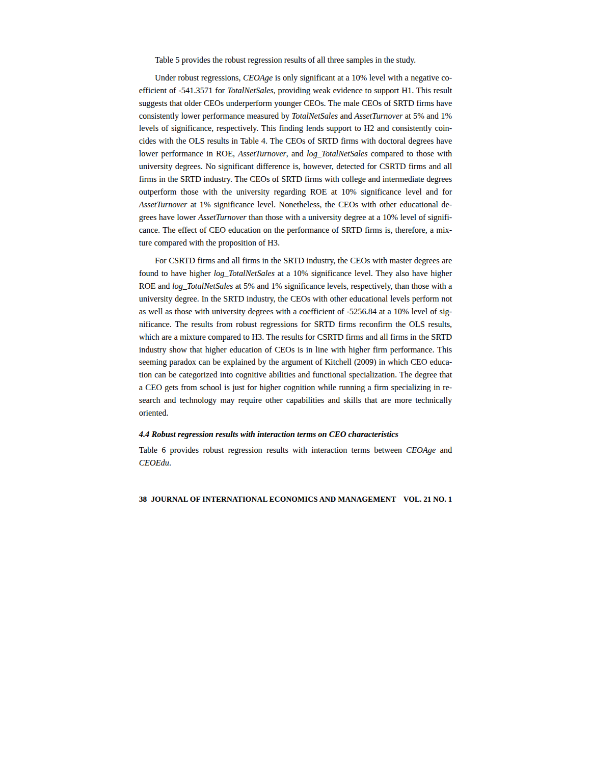Table 5 provides the robust regression results of all three samples in the study.
Under robust regressions, CEOAge is only significant at a 10% level with a negative coefficient of -541.3571 for TotalNetSales, providing weak evidence to support H1. This result suggests that older CEOs underperform younger CEOs. The male CEOs of SRTD firms have consistently lower performance measured by TotalNetSales and AssetTurnover at 5% and 1% levels of significance, respectively. This finding lends support to H2 and consistently coincides with the OLS results in Table 4. The CEOs of SRTD firms with doctoral degrees have lower performance in ROE, AssetTurnover, and log_TotalNetSales compared to those with university degrees. No significant difference is, however, detected for CSRTD firms and all firms in the SRTD industry. The CEOs of SRTD firms with college and intermediate degrees outperform those with the university regarding ROE at 10% significance level and for AssetTurnover at 1% significance level. Nonetheless, the CEOs with other educational degrees have lower AssetTurnover than those with a university degree at a 10% level of significance. The effect of CEO education on the performance of SRTD firms is, therefore, a mixture compared with the proposition of H3.
For CSRTD firms and all firms in the SRTD industry, the CEOs with master degrees are found to have higher log_TotalNetSales at a 10% significance level. They also have higher ROE and log_TotalNetSales at 5% and 1% significance levels, respectively, than those with a university degree. In the SRTD industry, the CEOs with other educational levels perform not as well as those with university degrees with a coefficient of -5256.84 at a 10% level of significance. The results from robust regressions for SRTD firms reconfirm the OLS results, which are a mixture compared to H3. The results for CSRTD firms and all firms in the SRTD industry show that higher education of CEOs is in line with higher firm performance. This seeming paradox can be explained by the argument of Kitchell (2009) in which CEO education can be categorized into cognitive abilities and functional specialization. The degree that a CEO gets from school is just for higher cognition while running a firm specializing in research and technology may require other capabilities and skills that are more technically oriented.
4.4 Robust regression results with interaction terms on CEO characteristics
Table 6 provides robust regression results with interaction terms between CEOAge and CEOEdu.
38 JOURNAL OF INTERNATIONAL ECONOMICS AND MANAGEMENT
VOL. 21 NO. 1